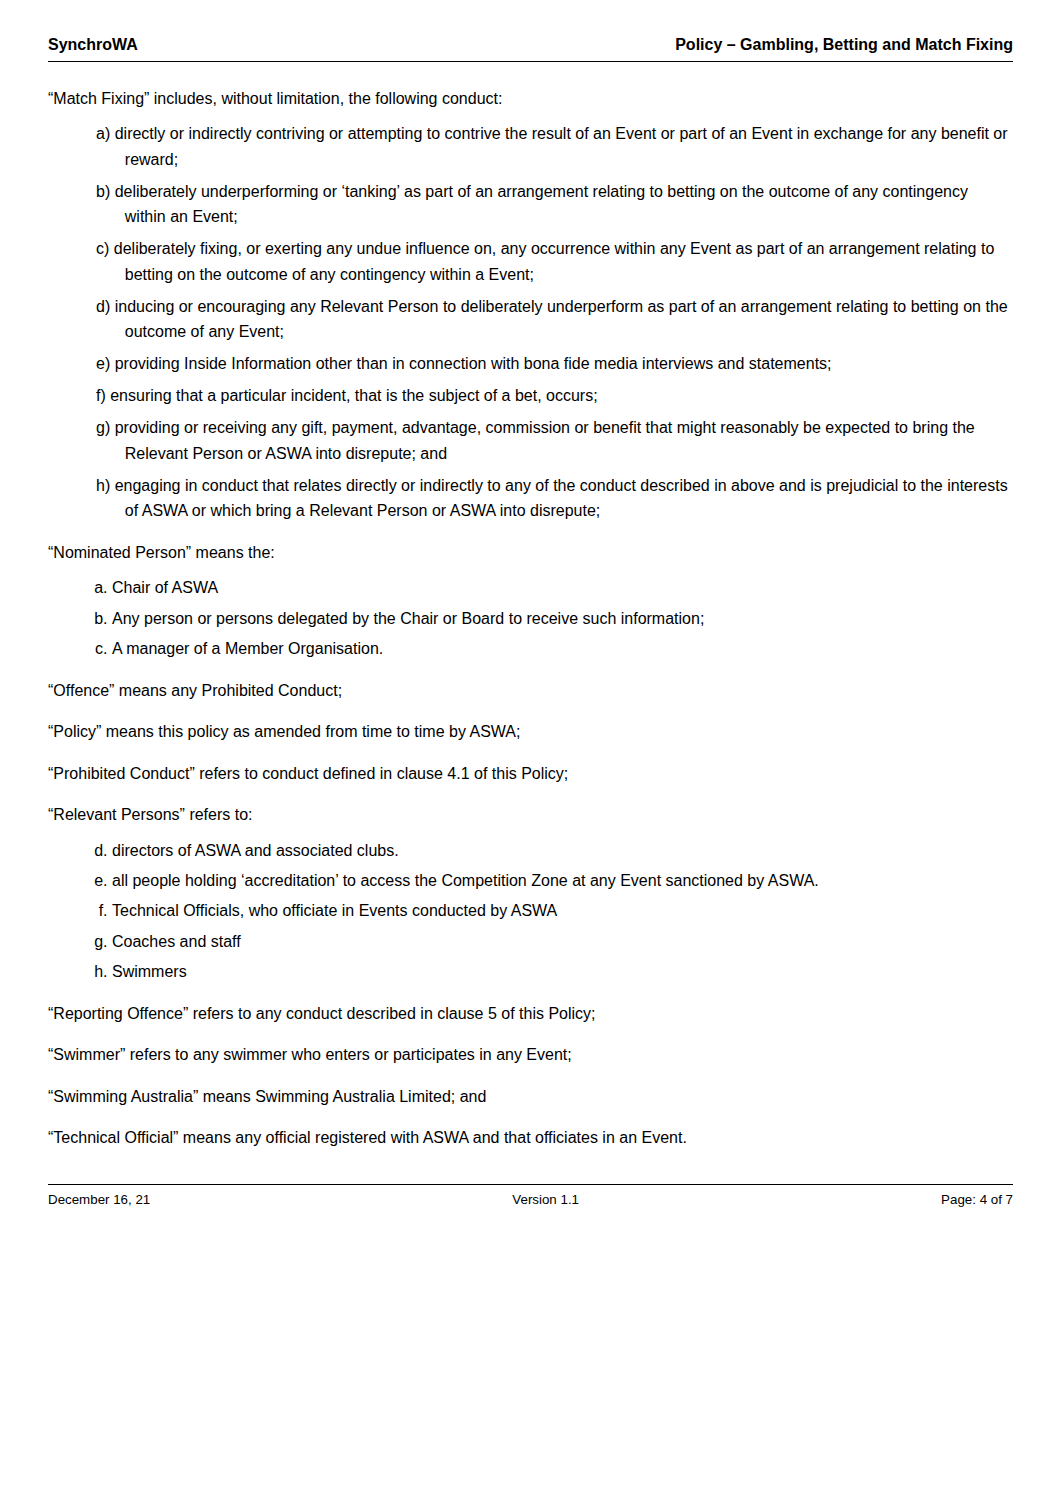SynchroWA Policy – Gambling, Betting and Match Fixing
“Match Fixing” includes, without limitation, the following conduct:
a) directly or indirectly contriving or attempting to contrive the result of an Event or part of an Event in exchange for any benefit or reward;
b) deliberately underperforming or ‘tanking’ as part of an arrangement relating to betting on the outcome of any contingency within an Event;
c) deliberately fixing, or exerting any undue influence on, any occurrence within any Event as part of an arrangement relating to betting on the outcome of any contingency within a Event;
d) inducing or encouraging any Relevant Person to deliberately underperform as part of an arrangement relating to betting on the outcome of any Event;
e) providing Inside Information other than in connection with bona fide media interviews and statements;
f) ensuring that a particular incident, that is the subject of a bet, occurs;
g) providing or receiving any gift, payment, advantage, commission or benefit that might reasonably be expected to bring the Relevant Person or ASWA into disrepute; and
h) engaging in conduct that relates directly or indirectly to any of the conduct described in above and is prejudicial to the interests of ASWA or which bring a Relevant Person or ASWA into disrepute;
“Nominated Person” means the:
Chair of ASWA
Any person or persons delegated by the Chair or Board to receive such information;
A manager of a Member Organisation.
“Offence” means any Prohibited Conduct;
“Policy” means this policy as amended from time to time by ASWA;
“Prohibited Conduct” refers to conduct defined in clause 4.1 of this Policy;
“Relevant Persons” refers to:
directors of ASWA and associated clubs.
all people holding ‘accreditation’ to access the Competition Zone at any Event sanctioned by ASWA.
Technical Officials, who officiate in Events conducted by ASWA
Coaches and staff
Swimmers
“Reporting Offence” refers to any conduct described in clause 5 of this Policy;
“Swimmer” refers to any swimmer who enters or participates in any Event;
“Swimming Australia” means Swimming Australia Limited; and
“Technical Official” means any official registered with ASWA and that officiates in an Event.
December 16, 21 Version 1.1 Page: 4 of 7